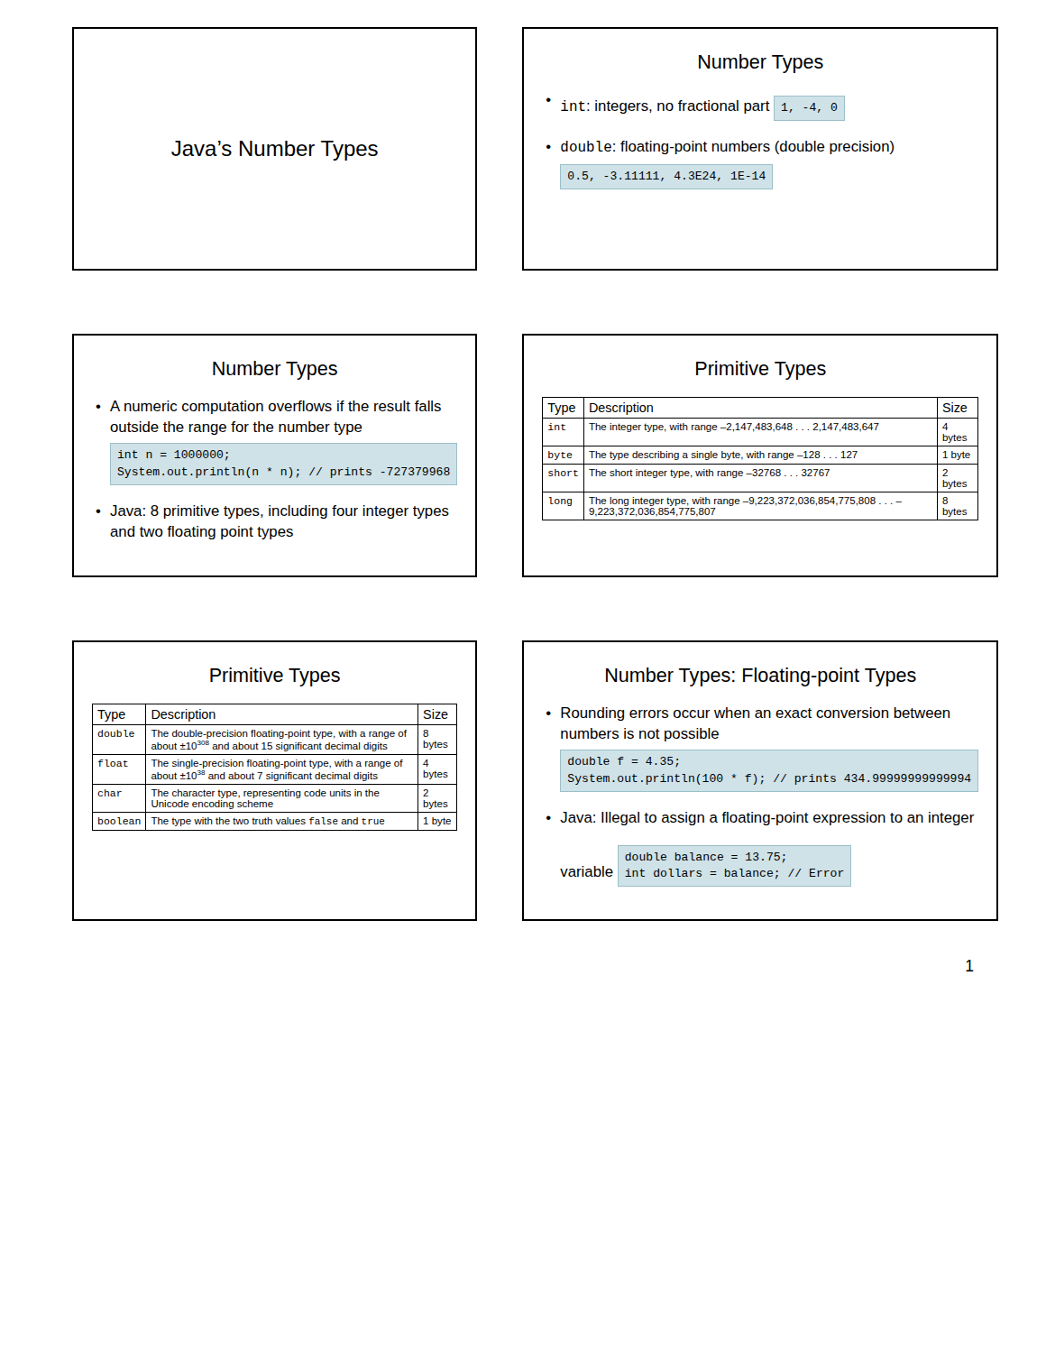Java’s Number Types
Number Types
int: integers, no fractional part
1, -4, 0
double: floating-point numbers (double precision)
0.5, -3.11111, 4.3E24, 1E-14
Number Types
A numeric computation overflows if the result falls outside the range for the number type
int n = 1000000; System.out.println(n * n); // prints -727379968
Java: 8 primitive types, including four integer types and two floating point types
Primitive Types
| Type | Description | Size |
| --- | --- | --- |
| int | The integer type, with range –2,147,483,648 . . . 2,147,483,647 | 4 bytes |
| byte | The type describing a single byte, with range –128 . . . 127 | 1 byte |
| short | The short integer type, with range –32768 . . . 32767 | 2 bytes |
| long | The long integer type, with range –9,223,372,036,854,775,808 . . . –9,223,372,036,854,775,807 | 8 bytes |
Primitive Types
| Type | Description | Size |
| --- | --- | --- |
| double | The double-precision floating-point type, with a range of about ±10 308 and about 15 significant decimal digits | 8 bytes |
| float | The single-precision floating-point type, with a range of about ±10 38 and about 7 significant decimal digits | 4 bytes |
| char | The character type, representing code units in the Unicode encoding scheme | 2 bytes |
| boolean | The type with the two truth values false and true | 1 byte |
Number Types: Floating-point Types
Rounding errors occur when an exact conversion between numbers is not possible
double f = 4.35; System.out.println(100 * f); // prints 434.99999999999994
Java: Illegal to assign a floating-point expression to an integer variable
double balance = 13.75; int dollars = balance; // Error
1